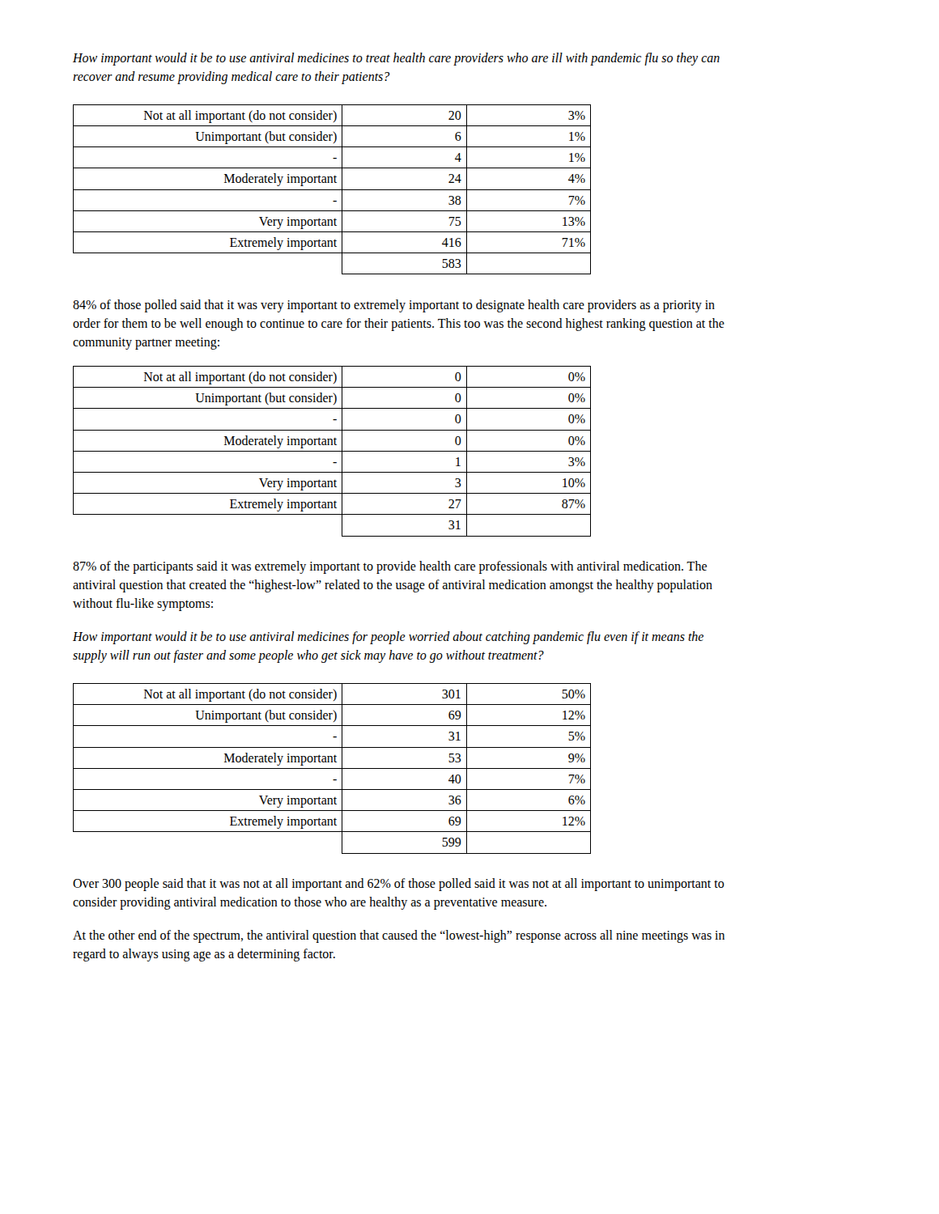How important would it be to use antiviral medicines to treat health care providers who are ill with pandemic flu so they can recover and resume providing medical care to their patients?
| Not at all important (do not consider) | 20 | 3% |
| Unimportant (but consider) | 6 | 1% |
| - | 4 | 1% |
| Moderately important | 24 | 4% |
| - | 38 | 7% |
| Very important | 75 | 13% |
| Extremely important | 416 | 71% |
| | 583 | |
84% of those polled said that it was very important to extremely important to designate health care providers as a priority in order for them to be well enough to continue to care for their patients. This too was the second highest ranking question at the community partner meeting:
| Not at all important (do not consider) | 0 | 0% |
| Unimportant (but consider) | 0 | 0% |
| - | 0 | 0% |
| Moderately important | 0 | 0% |
| - | 1 | 3% |
| Very important | 3 | 10% |
| Extremely important | 27 | 87% |
| | 31 | |
87% of the participants said it was extremely important to provide health care professionals with antiviral medication. The antiviral question that created the “highest-low” related to the usage of antiviral medication amongst the healthy population without flu-like symptoms:
How important would it be to use antiviral medicines for people worried about catching pandemic flu even if it means the supply will run out faster and some people who get sick may have to go without treatment?
| Not at all important (do not consider) | 301 | 50% |
| Unimportant (but consider) | 69 | 12% |
| - | 31 | 5% |
| Moderately important | 53 | 9% |
| - | 40 | 7% |
| Very important | 36 | 6% |
| Extremely important | 69 | 12% |
| | 599 | |
Over 300 people said that it was not at all important and 62% of those polled said it was not at all important to unimportant to consider providing antiviral medication to those who are healthy as a preventative measure.
At the other end of the spectrum, the antiviral question that caused the “lowest-high” response across all nine meetings was in regard to always using age as a determining factor.